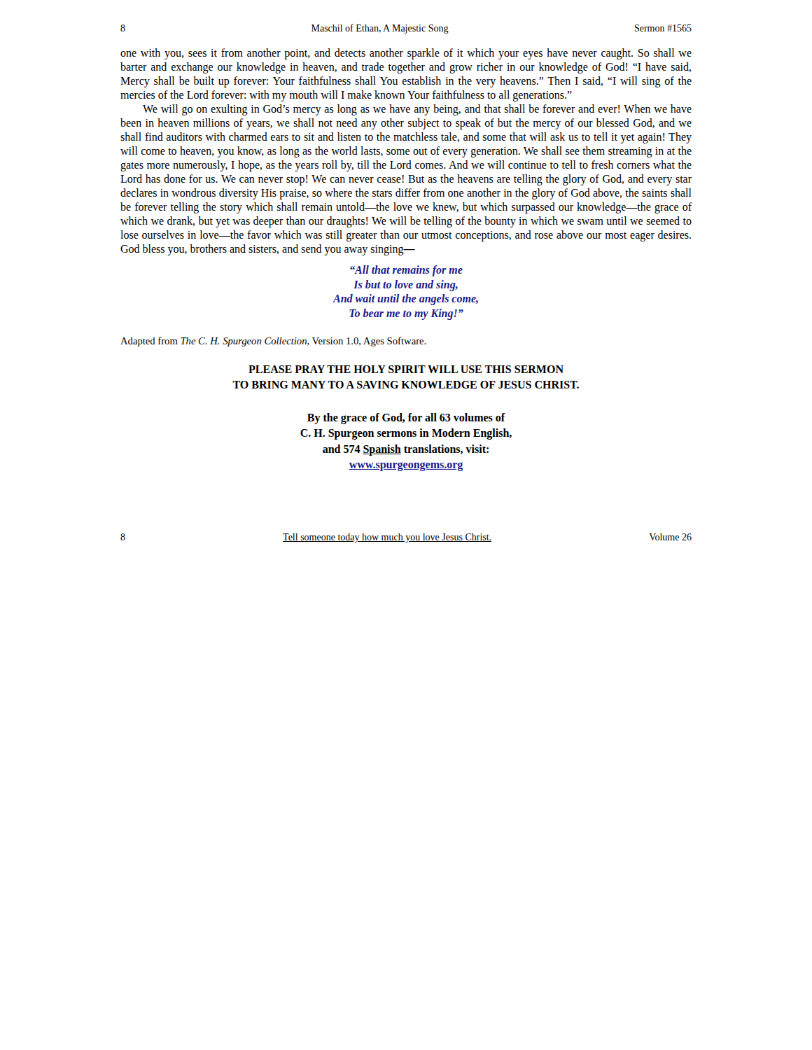8 Maschil of Ethan, A Majestic Song Sermon #1565
one with you, sees it from another point, and detects another sparkle of it which your eyes have never caught. So shall we barter and exchange our knowledge in heaven, and trade together and grow richer in our knowledge of God! “I have said, Mercy shall be built up forever: Your faithfulness shall You establish in the very heavens.” Then I said, “I will sing of the mercies of the Lord forever: with my mouth will I make known Your faithfulness to all generations.”
We will go on exulting in God’s mercy as long as we have any being, and that shall be forever and ever! When we have been in heaven millions of years, we shall not need any other subject to speak of but the mercy of our blessed God, and we shall find auditors with charmed ears to sit and listen to the matchless tale, and some that will ask us to tell it yet again! They will come to heaven, you know, as long as the world lasts, some out of every generation. We shall see them streaming in at the gates more numerously, I hope, as the years roll by, till the Lord comes. And we will continue to tell to fresh corners what the Lord has done for us. We can never stop! We can never cease! But as the heavens are telling the glory of God, and every star declares in wondrous diversity His praise, so where the stars differ from one another in the glory of God above, the saints shall be forever telling the story which shall remain untold—the love we knew, but which surpassed our knowledge—the grace of which we drank, but yet was deeper than our draughts! We will be telling of the bounty in which we swam until we seemed to lose ourselves in love—the favor which was still greater than our utmost conceptions, and rose above our most eager desires. God bless you, brothers and sisters, and send you away singing—
“All that remains for me
Is but to love and sing,
And wait until the angels come,
To bear me to my King!”
Adapted from The C. H. Spurgeon Collection, Version 1.0, Ages Software.
PLEASE PRAY THE HOLY SPIRIT WILL USE THIS SERMON
TO BRING MANY TO A SAVING KNOWLEDGE OF JESUS CHRIST.
By the grace of God, for all 63 volumes of
C. H. Spurgeon sermons in Modern English,
and 574 Spanish translations, visit:
www.spurgeongems.org
8 Tell someone today how much you love Jesus Christ. Volume 26